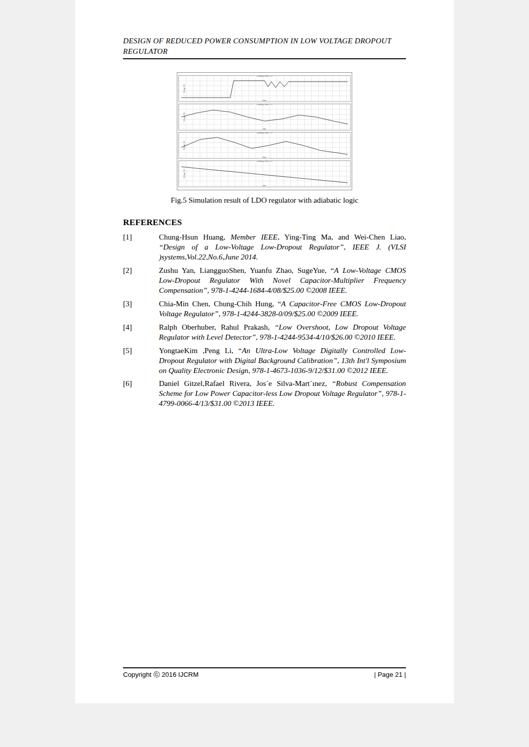DESIGN OF REDUCED POWER CONSUMPTION IN LOW VOLTAGE DROPOUT REGULATOR
Loading Value (V) Voltage (V) time
Loading Value (V) Voltage (V) time
Loading Value (V) Voltage (V) time
Loading Value (V) Voltage (V) time
Fig.5 Simulation result of LDO regulator with adiabatic logic
REFERENCES
[1] Chung-Hsun Huang, Member IEEE, Ying-Ting Ma, and Wei-Chen Liao, “Design of a Low-Voltage Low-Dropout Regulator”, IEEE J. (VLSI )systems,Vol.22,No.6,June 2014.
[2] Zushu Yan, LiangguoShen, Yuanfu Zhao, SugeYue, “A Low-Voltage CMOS Low-Dropout Regulator With Novel Capacitor-Multiplier Frequency Compensation”, 978-1-4244-1684-4/08/$25.00 ©2008 IEEE.
[3] Chia-Min Chen, Chung-Chih Hung, “A Capacitor-Free CMOS Low-Dropout Voltage Regulator”, 978-1-4244-3828-0/09/$25.00 ©2009 IEEE.
[4] Ralph Oberhuber, Rahul Prakash, “Low Overshoot, Low Dropout Voltage Regulator with Level Detector”, 978-1-4244-9534-4/10/$26.00 ©2010 IEEE.
[5] YongtaeKim ,Peng Li, “An Ultra-Low Voltage Digitally Controlled Low-Dropout Regulator with Digital Background Calibration”, 13th Int'l Symposium on Quality Electronic Design, 978-1-4673-1036-9/12/$31.00 ©2012 IEEE.
[6] Daniel Gitzel,Rafael Rivera, Jos´e Silva-Mart´ınez, “Robust Compensation Scheme for Low Power Capacitor-less Low Dropout Voltage Regulator”, 978-1-4799-0066-4/13/$31.00 ©2013 IEEE.
Copyright ⓒ 2016 IJCRM | Page 21 |